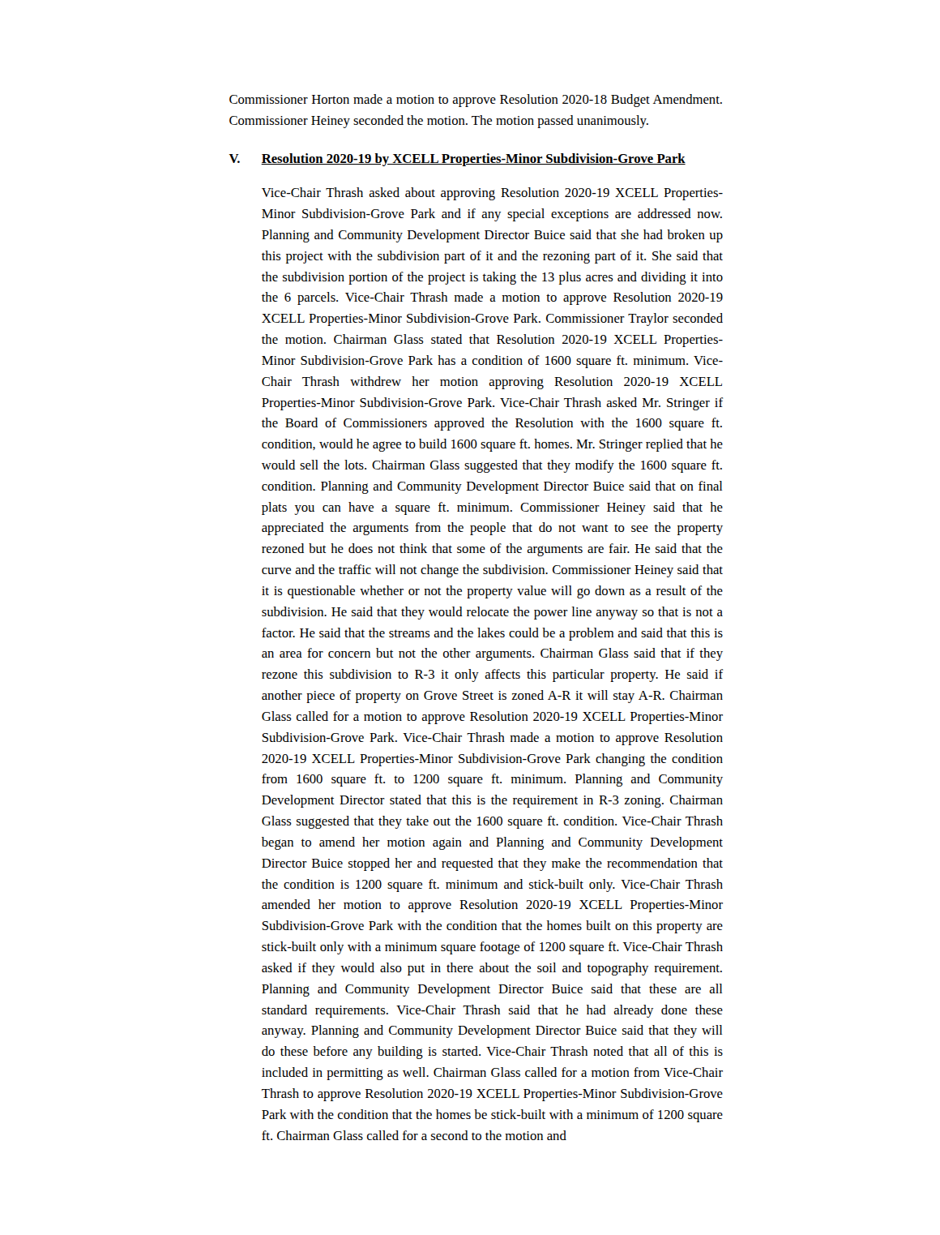Commissioner Horton made a motion to approve Resolution 2020-18 Budget Amendment. Commissioner Heiney seconded the motion. The motion passed unanimously.
V.
Resolution 2020-19 by XCELL Properties-Minor Subdivision-Grove Park
Vice-Chair Thrash asked about approving Resolution 2020-19 XCELL Properties-Minor Subdivision-Grove Park and if any special exceptions are addressed now. Planning and Community Development Director Buice said that she had broken up this project with the subdivision part of it and the rezoning part of it. She said that the subdivision portion of the project is taking the 13 plus acres and dividing it into the 6 parcels. Vice-Chair Thrash made a motion to approve Resolution 2020-19 XCELL Properties-Minor Subdivision-Grove Park. Commissioner Traylor seconded the motion. Chairman Glass stated that Resolution 2020-19 XCELL Properties-Minor Subdivision-Grove Park has a condition of 1600 square ft. minimum. Vice-Chair Thrash withdrew her motion approving Resolution 2020-19 XCELL Properties-Minor Subdivision-Grove Park. Vice-Chair Thrash asked Mr. Stringer if the Board of Commissioners approved the Resolution with the 1600 square ft. condition, would he agree to build 1600 square ft. homes. Mr. Stringer replied that he would sell the lots. Chairman Glass suggested that they modify the 1600 square ft. condition. Planning and Community Development Director Buice said that on final plats you can have a square ft. minimum. Commissioner Heiney said that he appreciated the arguments from the people that do not want to see the property rezoned but he does not think that some of the arguments are fair. He said that the curve and the traffic will not change the subdivision. Commissioner Heiney said that it is questionable whether or not the property value will go down as a result of the subdivision. He said that they would relocate the power line anyway so that is not a factor. He said that the streams and the lakes could be a problem and said that this is an area for concern but not the other arguments. Chairman Glass said that if they rezone this subdivision to R-3 it only affects this particular property. He said if another piece of property on Grove Street is zoned A-R it will stay A-R. Chairman Glass called for a motion to approve Resolution 2020-19 XCELL Properties-Minor Subdivision-Grove Park. Vice-Chair Thrash made a motion to approve Resolution 2020-19 XCELL Properties-Minor Subdivision-Grove Park changing the condition from 1600 square ft. to 1200 square ft. minimum. Planning and Community Development Director stated that this is the requirement in R-3 zoning. Chairman Glass suggested that they take out the 1600 square ft. condition. Vice-Chair Thrash began to amend her motion again and Planning and Community Development Director Buice stopped her and requested that they make the recommendation that the condition is 1200 square ft. minimum and stick-built only. Vice-Chair Thrash amended her motion to approve Resolution 2020-19 XCELL Properties-Minor Subdivision-Grove Park with the condition that the homes built on this property are stick-built only with a minimum square footage of 1200 square ft. Vice-Chair Thrash asked if they would also put in there about the soil and topography requirement. Planning and Community Development Director Buice said that these are all standard requirements. Vice-Chair Thrash said that he had already done these anyway. Planning and Community Development Director Buice said that they will do these before any building is started. Vice-Chair Thrash noted that all of this is included in permitting as well. Chairman Glass called for a motion from Vice-Chair Thrash to approve Resolution 2020-19 XCELL Properties-Minor Subdivision-Grove Park with the condition that the homes be stick-built with a minimum of 1200 square ft. Chairman Glass called for a second to the motion and